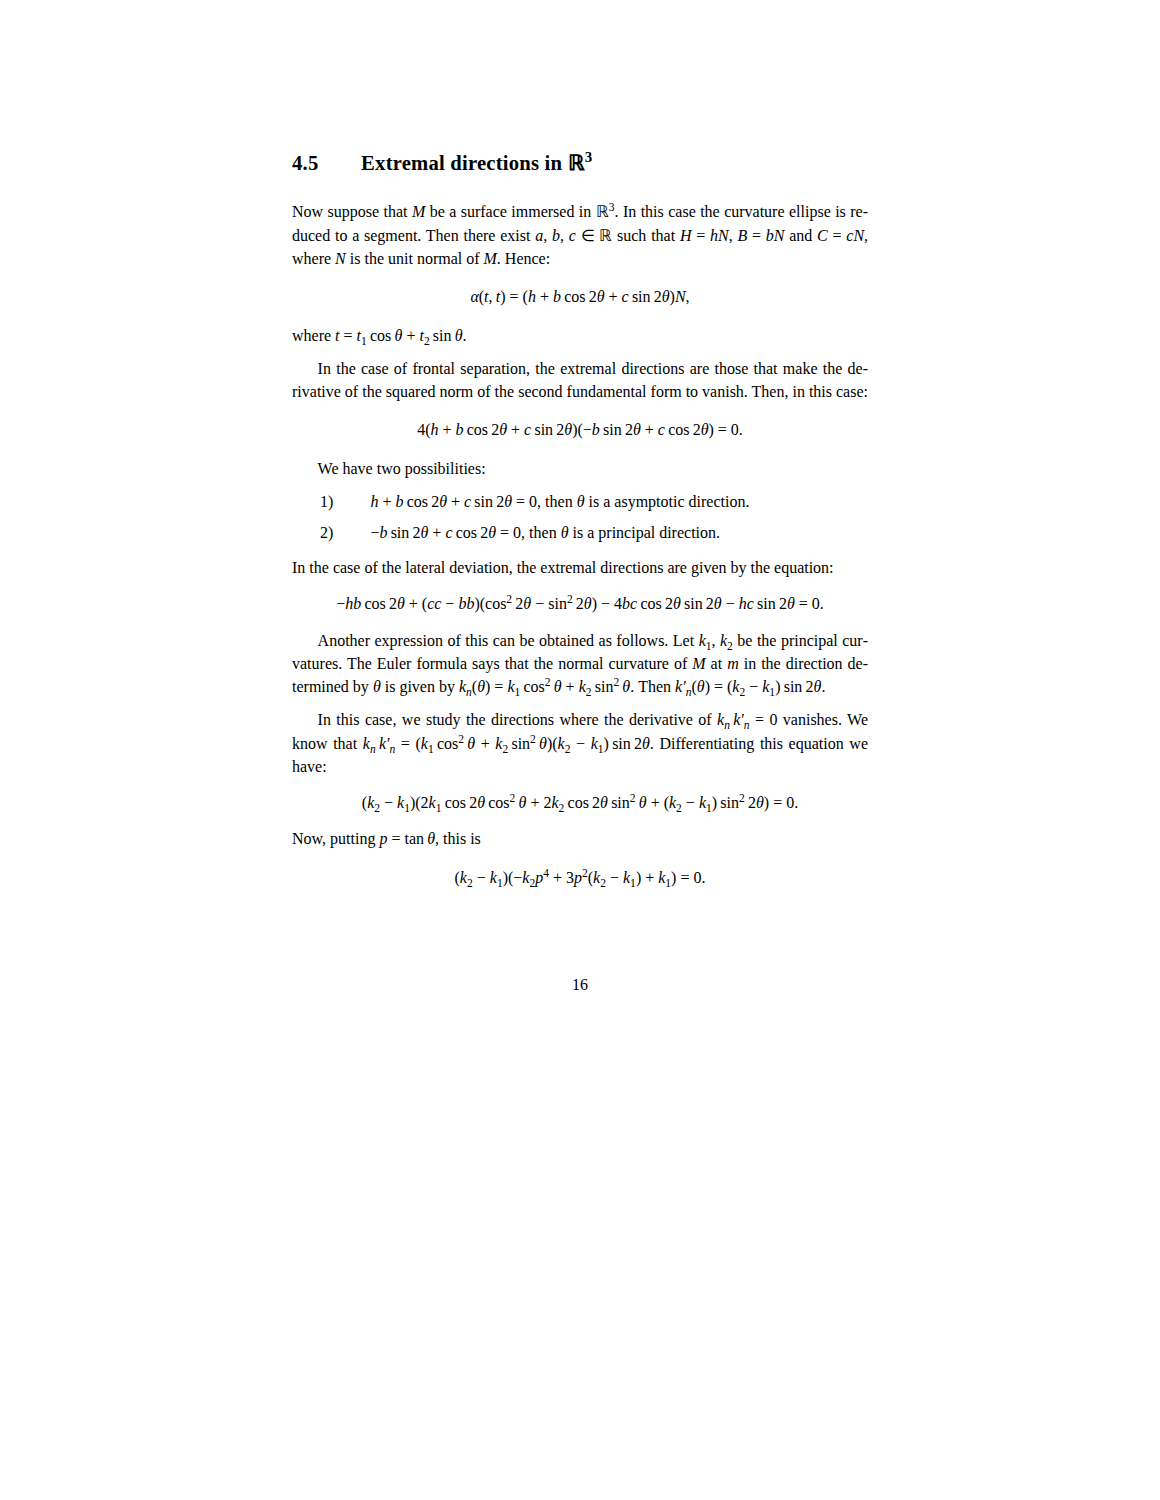4.5 Extremal directions in ℝ3
Now suppose that M be a surface immersed in ℝ3. In this case the curvature ellipse is reduced to a segment. Then there exist a, b, c ∈ ℝ such that H = hN, B = bN and C = cN, where N is the unit normal of M. Hence:
α(t, t) = (h + b cos 2θ + c sin 2θ)N,
where t = t1 cos θ + t2 sin θ.
In the case of frontal separation, the extremal directions are those that make the derivative of the squared norm of the second fundamental form to vanish. Then, in this case:
4(h + b cos 2θ + c sin 2θ)(−b sin 2θ + c cos 2θ) = 0.
We have two possibilities:
1) h + b cos 2θ + c sin 2θ = 0, then θ is a asymptotic direction.
2) −b sin 2θ + c cos 2θ = 0, then θ is a principal direction.
In the case of the lateral deviation, the extremal directions are given by the equation:
−hb cos 2θ + (cc − bb)(cos2 2θ − sin2 2θ) − 4bc cos 2θ sin 2θ − hc sin 2θ = 0.
Another expression of this can be obtained as follows. Let k1, k2 be the principal curvatures. The Euler formula says that the normal curvature of M at m in the direction determined by θ is given by kn(θ) = k1 cos2 θ + k2 sin2 θ. Then k′n(θ) = (k2 − k1) sin 2θ.
In this case, we study the directions where the derivative of kn k′n = 0 vanishes. We know that kn k′n = (k1 cos2 θ + k2 sin2 θ)(k2 − k1) sin 2θ. Differentiating this equation we have:
(k2 − k1)(2k1 cos 2θ cos2 θ + 2k2 cos 2θ sin2 θ + (k2 − k1) sin2 2θ) = 0.
Now, putting p = tan θ, this is
(k2 − k1)(−k2p4 + 3p2(k2 − k1) + k1) = 0.
16